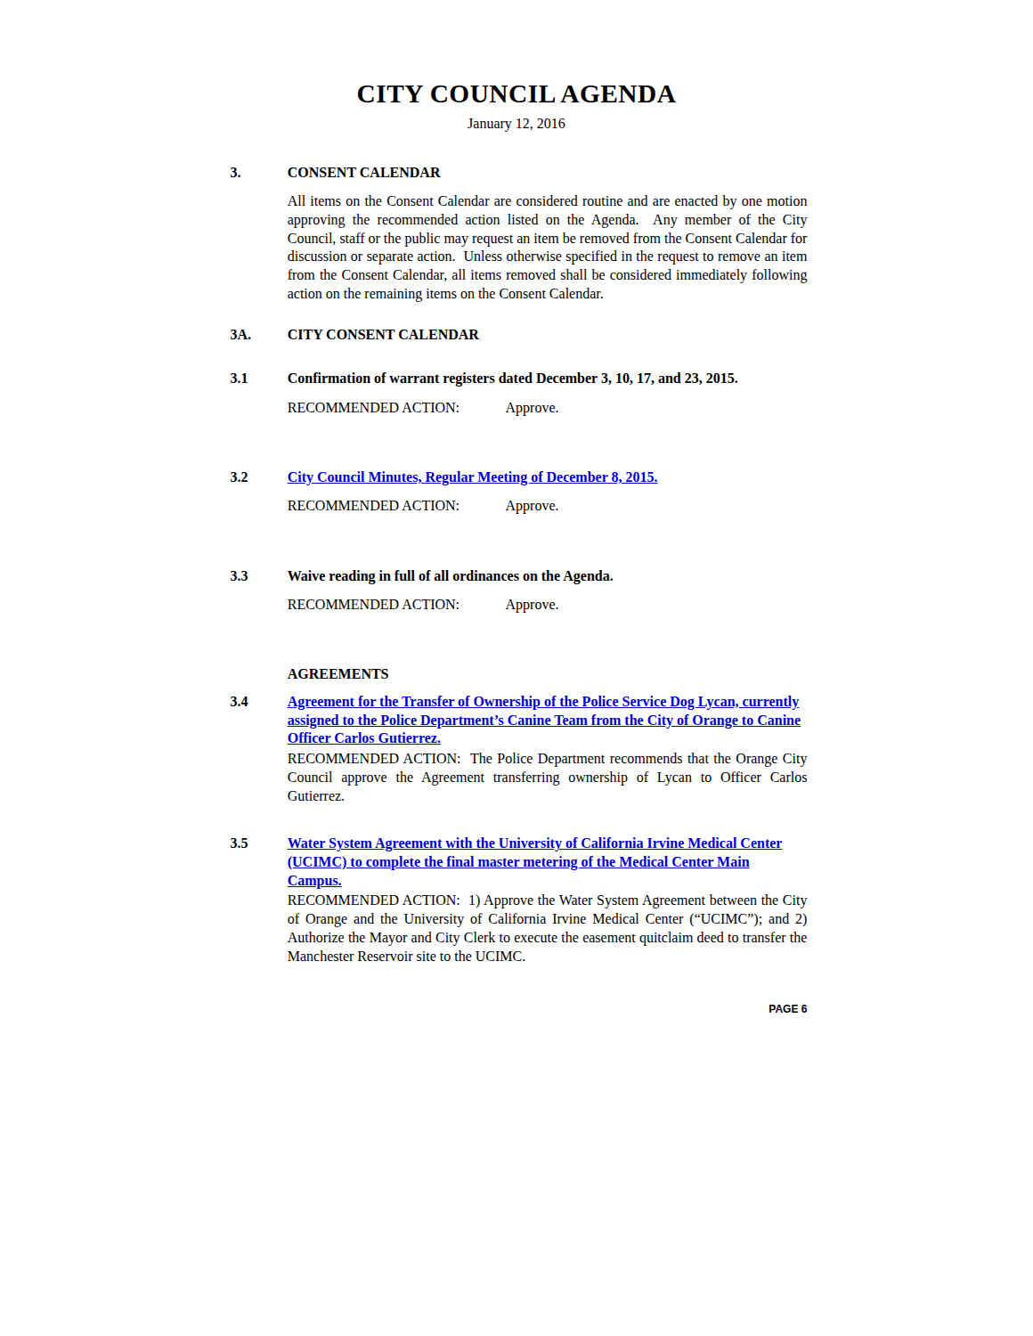CITY COUNCIL AGENDA
January 12, 2016
3.
CONSENT CALENDAR
All items on the Consent Calendar are considered routine and are enacted by one motion approving the recommended action listed on the Agenda. Any member of the City Council, staff or the public may request an item be removed from the Consent Calendar for discussion or separate action. Unless otherwise specified in the request to remove an item from the Consent Calendar, all items removed shall be considered immediately following action on the remaining items on the Consent Calendar.
3A.
CITY CONSENT CALENDAR
3.1
Confirmation of warrant registers dated December 3, 10, 17, and 23, 2015.
RECOMMENDED ACTION: Approve.
3.2
City Council Minutes, Regular Meeting of December 8, 2015.
RECOMMENDED ACTION: Approve.
3.3
Waive reading in full of all ordinances on the Agenda.
RECOMMENDED ACTION: Approve.
AGREEMENTS
3.4
Agreement for the Transfer of Ownership of the Police Service Dog Lycan, currently assigned to the Police Department’s Canine Team from the City of Orange to Canine Officer Carlos Gutierrez.
RECOMMENDED ACTION: The Police Department recommends that the Orange City Council approve the Agreement transferring ownership of Lycan to Officer Carlos Gutierrez.
3.5
Water System Agreement with the University of California Irvine Medical Center (UCIMC) to complete the final master metering of the Medical Center Main Campus.
RECOMMENDED ACTION: 1) Approve the Water System Agreement between the City of Orange and the University of California Irvine Medical Center (“UCIMC”); and 2) Authorize the Mayor and City Clerk to execute the easement quitclaim deed to transfer the Manchester Reservoir site to the UCIMC.
PAGE 6